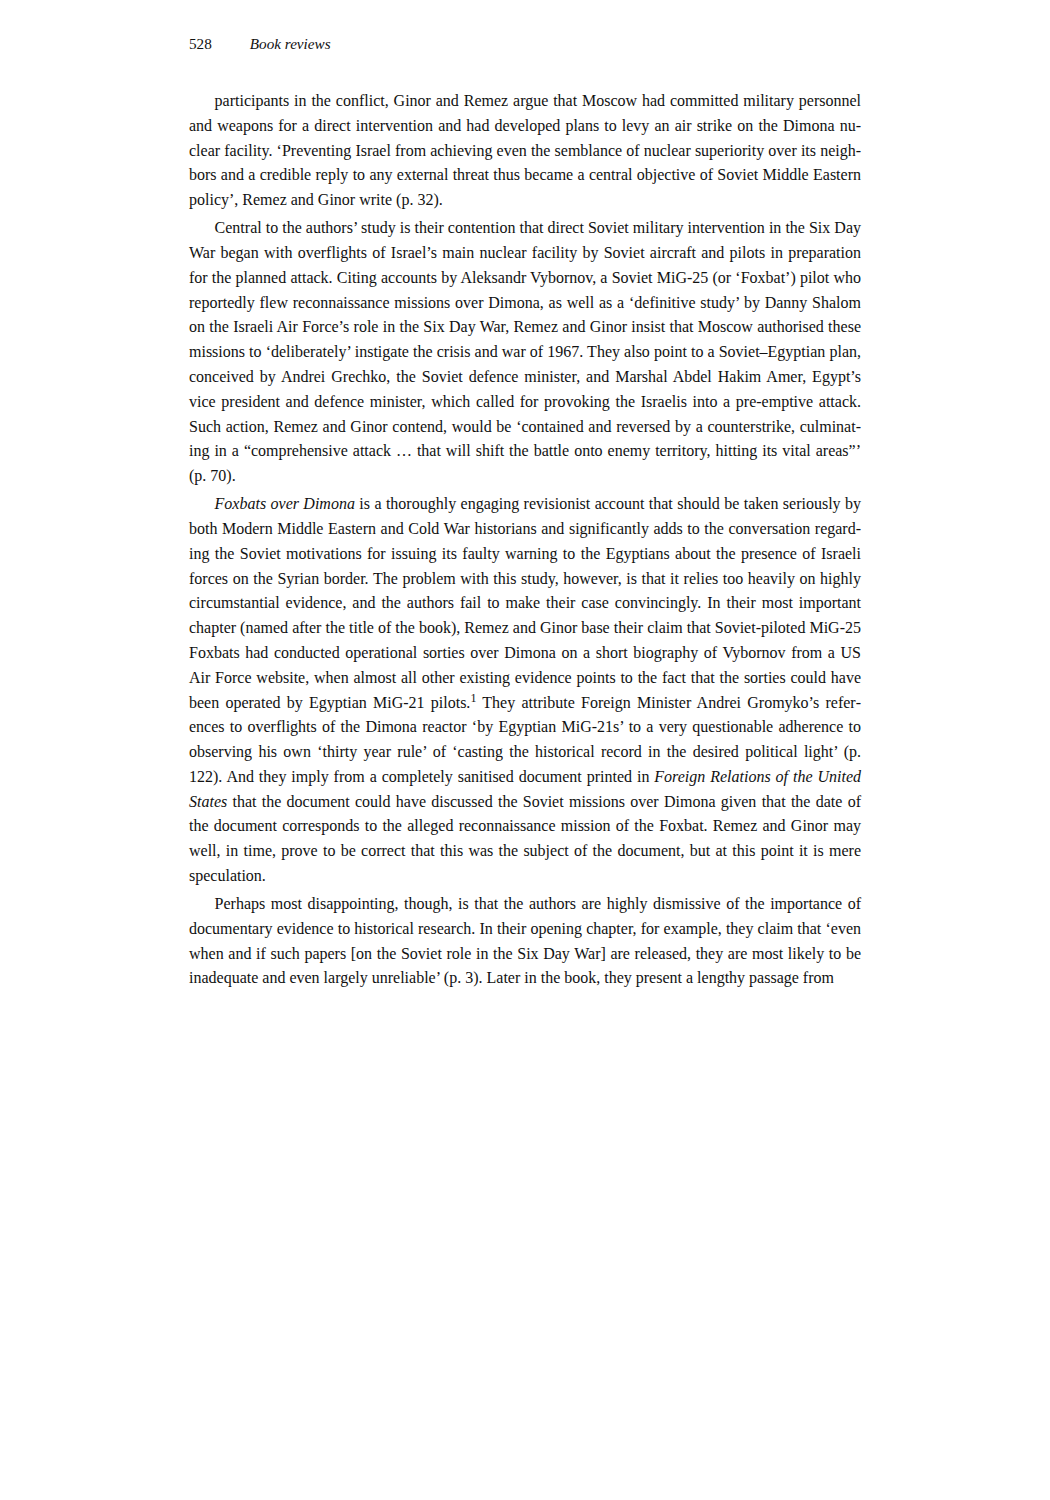528 Book reviews
participants in the conflict, Ginor and Remez argue that Moscow had committed military personnel and weapons for a direct intervention and had developed plans to levy an air strike on the Dimona nuclear facility. ‘Preventing Israel from achieving even the semblance of nuclear superiority over its neighbors and a credible reply to any external threat thus became a central objective of Soviet Middle Eastern policy’, Remez and Ginor write (p. 32).
Central to the authors’ study is their contention that direct Soviet military intervention in the Six Day War began with overflights of Israel’s main nuclear facility by Soviet aircraft and pilots in preparation for the planned attack. Citing accounts by Aleksandr Vybornov, a Soviet MiG-25 (or ‘Foxbat’) pilot who reportedly flew reconnaissance missions over Dimona, as well as a ‘definitive study’ by Danny Shalom on the Israeli Air Force’s role in the Six Day War, Remez and Ginor insist that Moscow authorised these missions to ‘deliberately’ instigate the crisis and war of 1967. They also point to a Soviet–Egyptian plan, conceived by Andrei Grechko, the Soviet defence minister, and Marshal Abdel Hakim Amer, Egypt’s vice president and defence minister, which called for provoking the Israelis into a pre-emptive attack. Such action, Remez and Ginor contend, would be ‘contained and reversed by a counterstrike, culminating in a “comprehensive attack … that will shift the battle onto enemy territory, hitting its vital areas”’ (p. 70).
Foxbats over Dimona is a thoroughly engaging revisionist account that should be taken seriously by both Modern Middle Eastern and Cold War historians and significantly adds to the conversation regarding the Soviet motivations for issuing its faulty warning to the Egyptians about the presence of Israeli forces on the Syrian border. The problem with this study, however, is that it relies too heavily on highly circumstantial evidence, and the authors fail to make their case convincingly. In their most important chapter (named after the title of the book), Remez and Ginor base their claim that Soviet-piloted MiG-25 Foxbats had conducted operational sorties over Dimona on a short biography of Vybornov from a US Air Force website, when almost all other existing evidence points to the fact that the sorties could have been operated by Egyptian MiG-21 pilots.1 They attribute Foreign Minister Andrei Gromyko’s references to overflights of the Dimona reactor ‘by Egyptian MiG-21s’ to a very questionable adherence to observing his own ‘thirty year rule’ of ‘casting the historical record in the desired political light’ (p. 122). And they imply from a completely sanitised document printed in Foreign Relations of the United States that the document could have discussed the Soviet missions over Dimona given that the date of the document corresponds to the alleged reconnaissance mission of the Foxbat. Remez and Ginor may well, in time, prove to be correct that this was the subject of the document, but at this point it is mere speculation.
Perhaps most disappointing, though, is that the authors are highly dismissive of the importance of documentary evidence to historical research. In their opening chapter, for example, they claim that ‘even when and if such papers [on the Soviet role in the Six Day War] are released, they are most likely to be inadequate and even largely unreliable’ (p. 3). Later in the book, they present a lengthy passage from